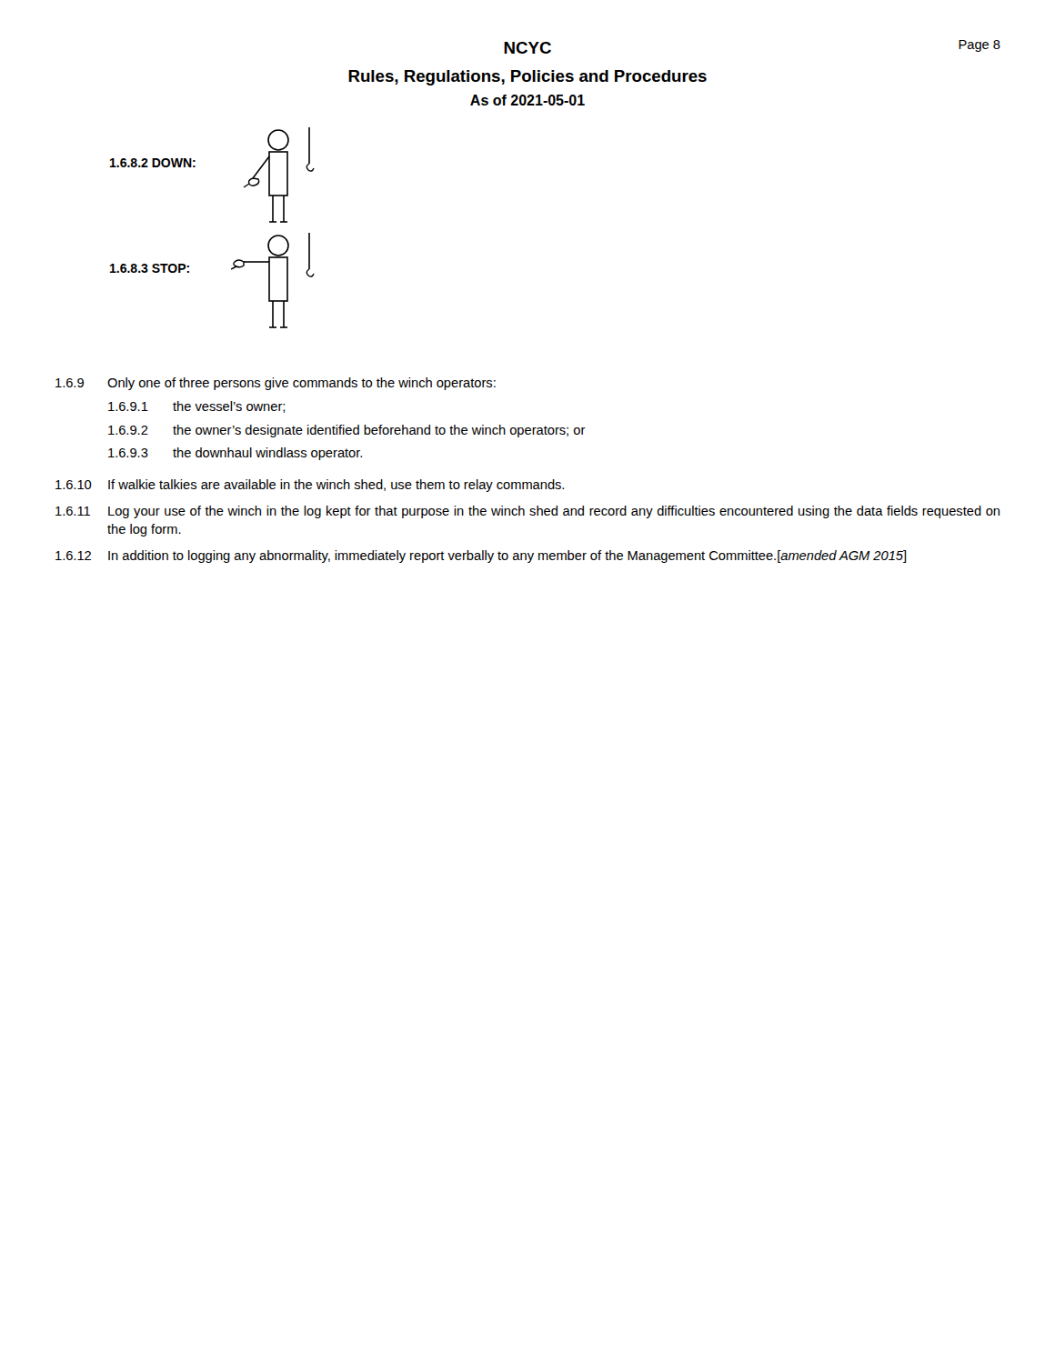Page 8
NCYC
Rules, Regulations, Policies and Procedures
As of 2021-05-01
1.6.8.2 DOWN:
1.6.8.3 STOP:
| 1.6.9 | Only one of three persons give commands to the winch operators: / 1.6.9.1 / the vessel’s owner; / / 1.6.9.2 / the owner’s designate identified beforehand to the winch operators; or / / 1.6.9.3 / the downhaul windlass operator. / |
| 1.6.10 | If walkie talkies are available in the winch shed, use them to relay commands. |
| 1.6.11 | Log your use of the winch in the log kept for that purpose in the winch shed and record any difficulties encountered using the data fields requested on the log form. |
| 1.6.12 | In addition to logging any abnormality, immediately report verbally to any member of the Management Committee.[ amended AGM 2015 ] |